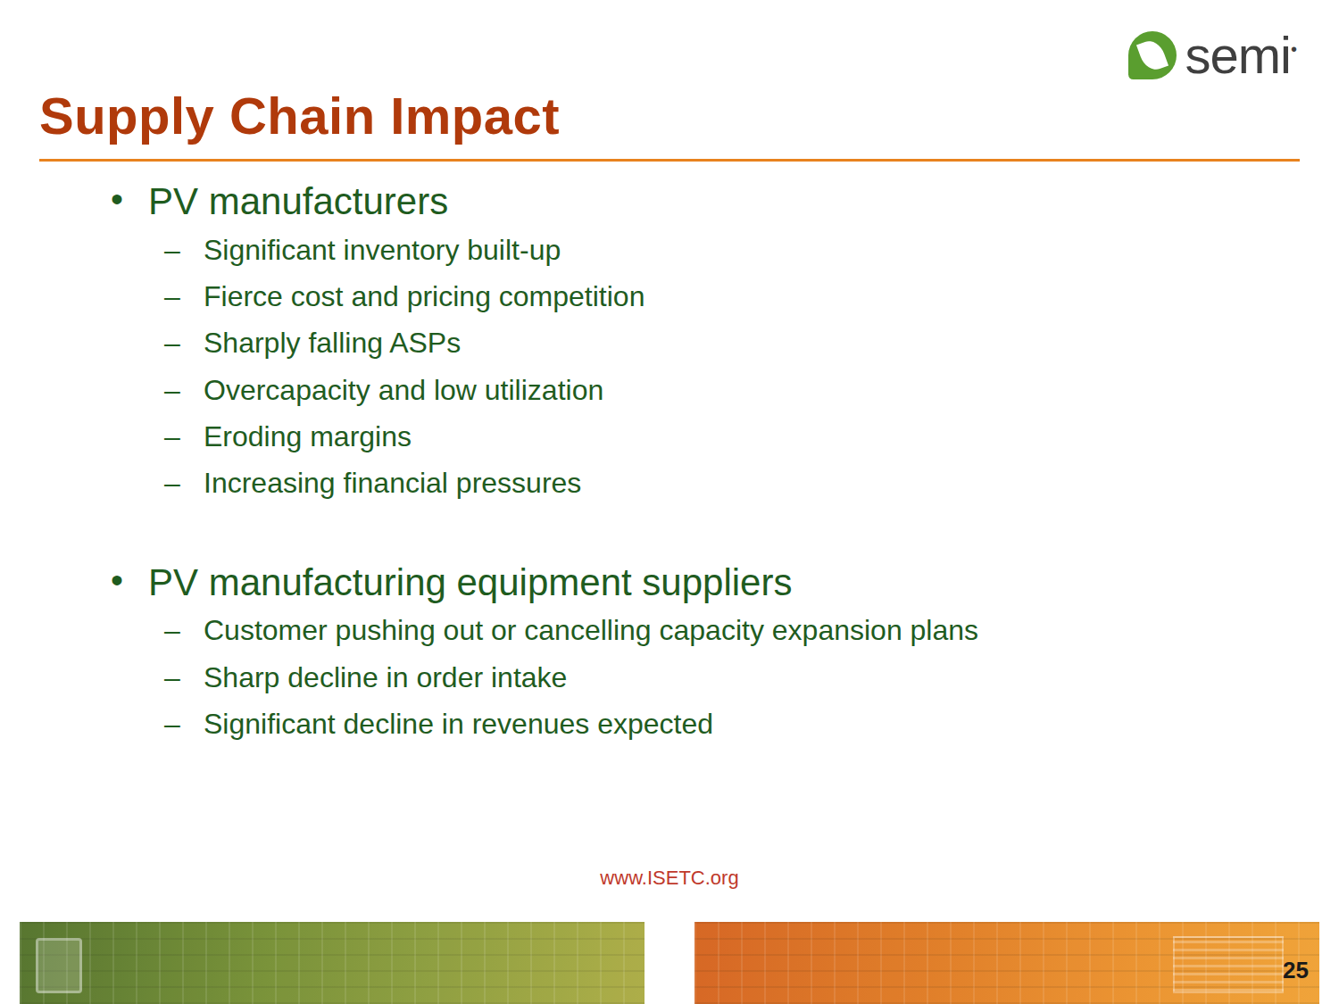semi•
Supply Chain Impact
PV manufacturers
Significant inventory built-up
Fierce cost and pricing competition
Sharply falling ASPs
Overcapacity and low utilization
Eroding margins
Increasing financial pressures
PV manufacturing equipment suppliers
Customer pushing out or cancelling capacity expansion plans
Sharp decline in order intake
Significant decline in revenues expected
www.ISETC.org
25